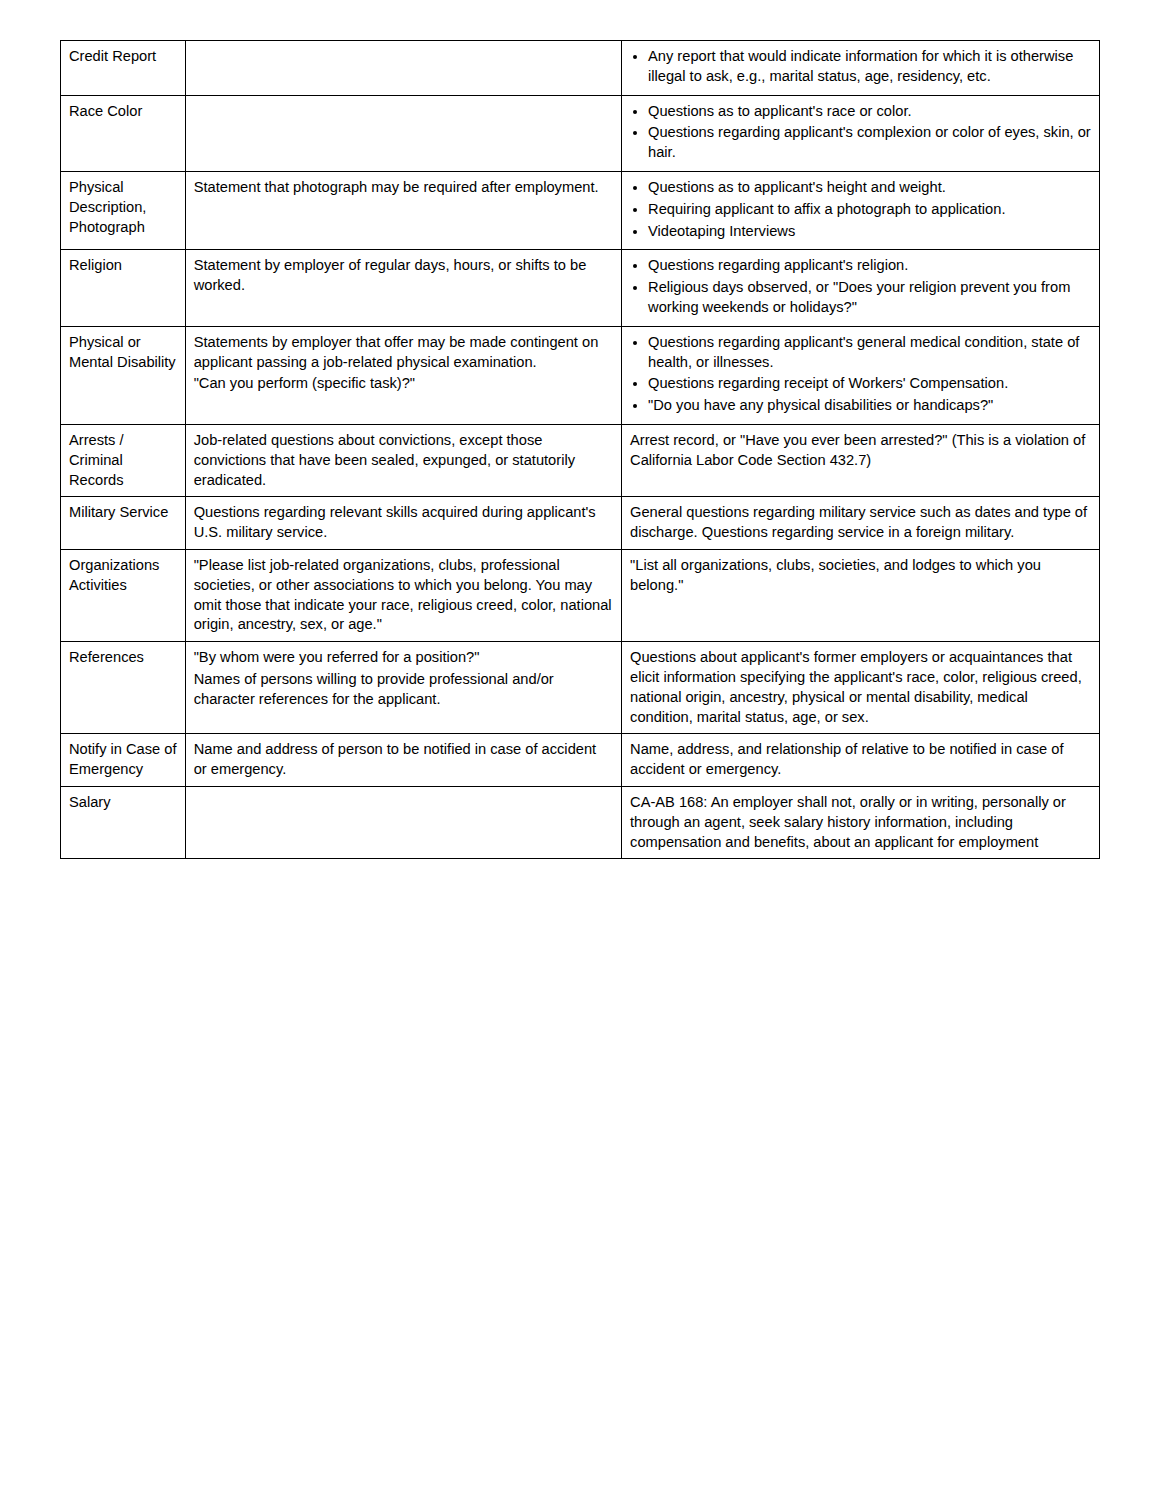| Credit Report | | Any report that would indicate information for which it is otherwise illegal to ask, e.g., marital status, age, residency, etc. |
| Race Color | | Questions as to applicant's race or color. Questions regarding applicant's complexion or color of eyes, skin, or hair. |
| Physical Description, Photograph | Statement that photograph may be required after employment. | Questions as to applicant's height and weight. Requiring applicant to affix a photograph to application. Videotaping Interviews |
| Religion | Statement by employer of regular days, hours, or shifts to be worked. | Questions regarding applicant's religion. Religious days observed, or "Does your religion prevent you from working weekends or holidays?" |
| Physical or Mental Disability | Statements by employer that offer may be made contingent on applicant passing a job-related physical examination. "Can you perform (specific task)?" | Questions regarding applicant's general medical condition, state of health, or illnesses. Questions regarding receipt of Workers' Compensation. "Do you have any physical disabilities or handicaps?" |
| Arrests / Criminal Records | Job-related questions about convictions, except those convictions that have been sealed, expunged, or statutorily eradicated. | Arrest record, or "Have you ever been arrested?" (This is a violation of California Labor Code Section 432.7) |
| Military Service | Questions regarding relevant skills acquired during applicant's U.S. military service. | General questions regarding military service such as dates and type of discharge. Questions regarding service in a foreign military. |
| Organizations Activities | "Please list job-related organizations, clubs, professional societies, or other associations to which you belong. You may omit those that indicate your race, religious creed, color, national origin, ancestry, sex, or age." | "List all organizations, clubs, societies, and lodges to which you belong." |
| References | "By whom were you referred for a position?" Names of persons willing to provide professional and/or character references for the applicant. | Questions about applicant's former employers or acquaintances that elicit information specifying the applicant's race, color, religious creed, national origin, ancestry, physical or mental disability, medical condition, marital status, age, or sex. |
| Notify in Case of Emergency | Name and address of person to be notified in case of accident or emergency. | Name, address, and relationship of relative to be notified in case of accident or emergency. |
| Salary | | CA-AB 168: An employer shall not, orally or in writing, personally or through an agent, seek salary history information, including compensation and benefits, about an applicant for employment |